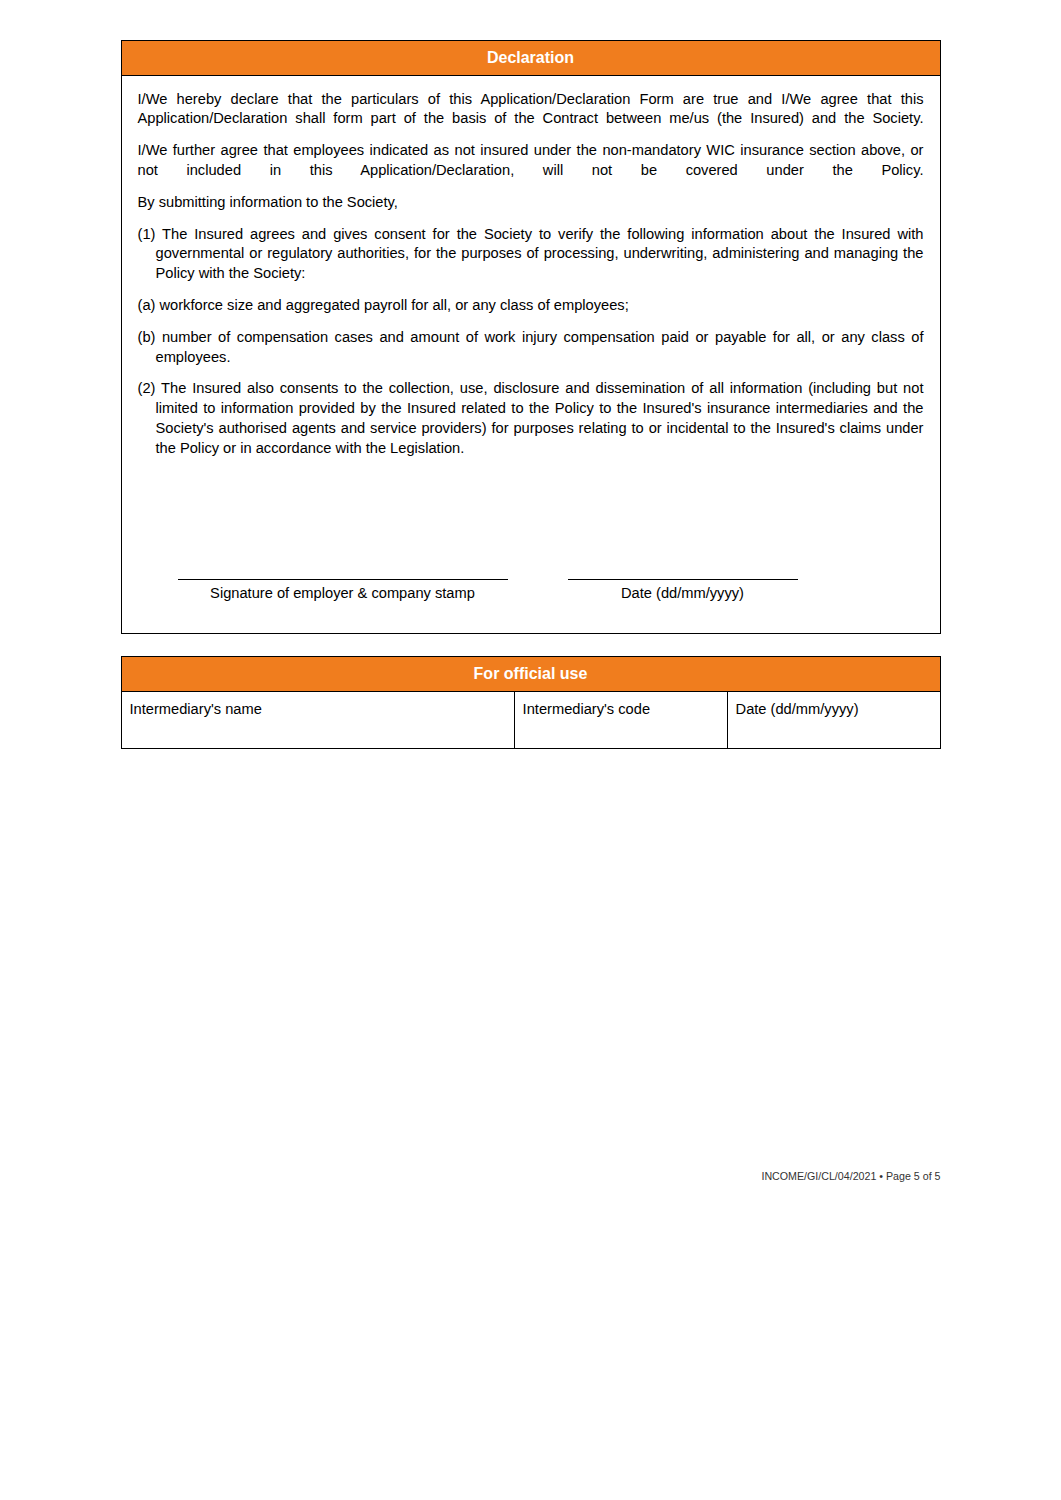Declaration
I/We hereby declare that the particulars of this Application/Declaration Form are true and I/We agree that this Application/Declaration shall form part of the basis of the Contract between me/us (the Insured) and the Society.
I/We further agree that employees indicated as not insured under the non-mandatory WIC insurance section above, or not included in this Application/Declaration, will not be covered under the Policy.
By submitting information to the Society,
(1) The Insured agrees and gives consent for the Society to verify the following information about the Insured with governmental or regulatory authorities, for the purposes of processing, underwriting, administering and managing the Policy with the Society:
(a) workforce size and aggregated payroll for all, or any class of employees;
(b) number of compensation cases and amount of work injury compensation paid or payable for all, or any class of employees.
(2) The Insured also consents to the collection, use, disclosure and dissemination of all information (including but not limited to information provided by the Insured related to the Policy to the Insured's insurance intermediaries and the Society's authorised agents and service providers) for purposes relating to or incidental to the Insured's claims under the Policy or in accordance with the Legislation.
Signature of employer & company stamp
Date (dd/mm/yyyy)
| For official use |
| --- |
| Intermediary's name | Intermediary's code | Date (dd/mm/yyyy) |
INCOME/GI/CL/04/2021 • Page 5 of 5